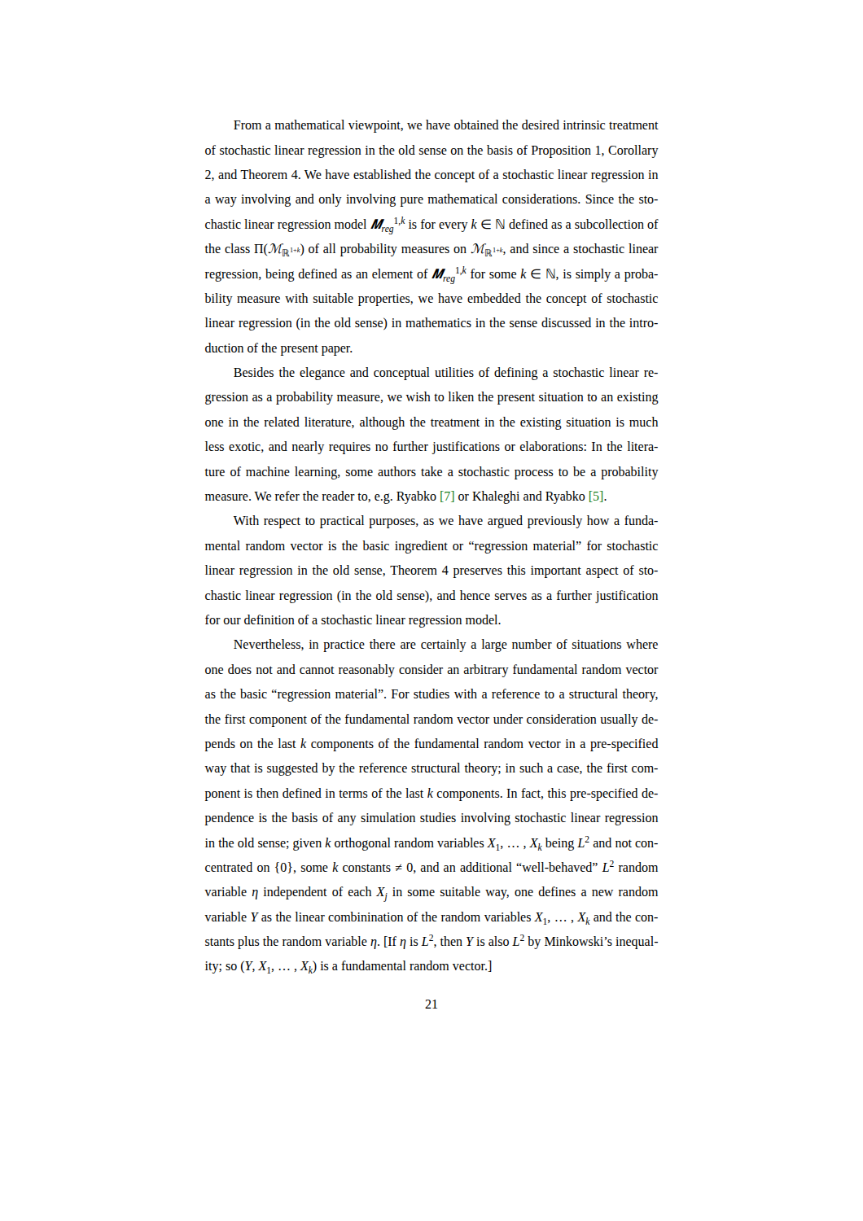From a mathematical viewpoint, we have obtained the desired intrinsic treatment of stochastic linear regression in the old sense on the basis of Proposition 1, Corollary 2, and Theorem 4. We have established the concept of a stochastic linear regression in a way involving and only involving pure mathematical considerations. Since the stochastic linear regression model 𝑴reg1,k is for every k ∈ ℕ defined as a subcollection of the class Π(ℳℝ1+k) of all probability measures on ℳℝ1+k, and since a stochastic linear regression, being defined as an element of 𝑴reg1,k for some k ∈ ℕ, is simply a probability measure with suitable properties, we have embedded the concept of stochastic linear regression (in the old sense) in mathematics in the sense discussed in the introduction of the present paper.
Besides the elegance and conceptual utilities of defining a stochastic linear regression as a probability measure, we wish to liken the present situation to an existing one in the related literature, although the treatment in the existing situation is much less exotic, and nearly requires no further justifications or elaborations: In the literature of machine learning, some authors take a stochastic process to be a probability measure. We refer the reader to, e.g. Ryabko [7] or Khaleghi and Ryabko [5].
With respect to practical purposes, as we have argued previously how a fundamental random vector is the basic ingredient or “regression material” for stochastic linear regression in the old sense, Theorem 4 preserves this important aspect of stochastic linear regression (in the old sense), and hence serves as a further justification for our definition of a stochastic linear regression model.
Nevertheless, in practice there are certainly a large number of situations where one does not and cannot reasonably consider an arbitrary fundamental random vector as the basic “regression material”. For studies with a reference to a structural theory, the first component of the fundamental random vector under consideration usually depends on the last k components of the fundamental random vector in a pre-specified way that is suggested by the reference structural theory; in such a case, the first component is then defined in terms of the last k components. In fact, this pre-specified dependence is the basis of any simulation studies involving stochastic linear regression in the old sense; given k orthogonal random variables X1, … , Xk being L2 and not concentrated on {0}, some k constants ≠ 0, and an additional “well-behaved” L2 random variable η independent of each Xj in some suitable way, one defines a new random variable Y as the linear combinination of the random variables X1, … , Xk and the constants plus the random variable η. [If η is L2, then Y is also L2 by Minkowski’s inequality; so (Y, X1, … , Xk) is a fundamental random vector.]
21